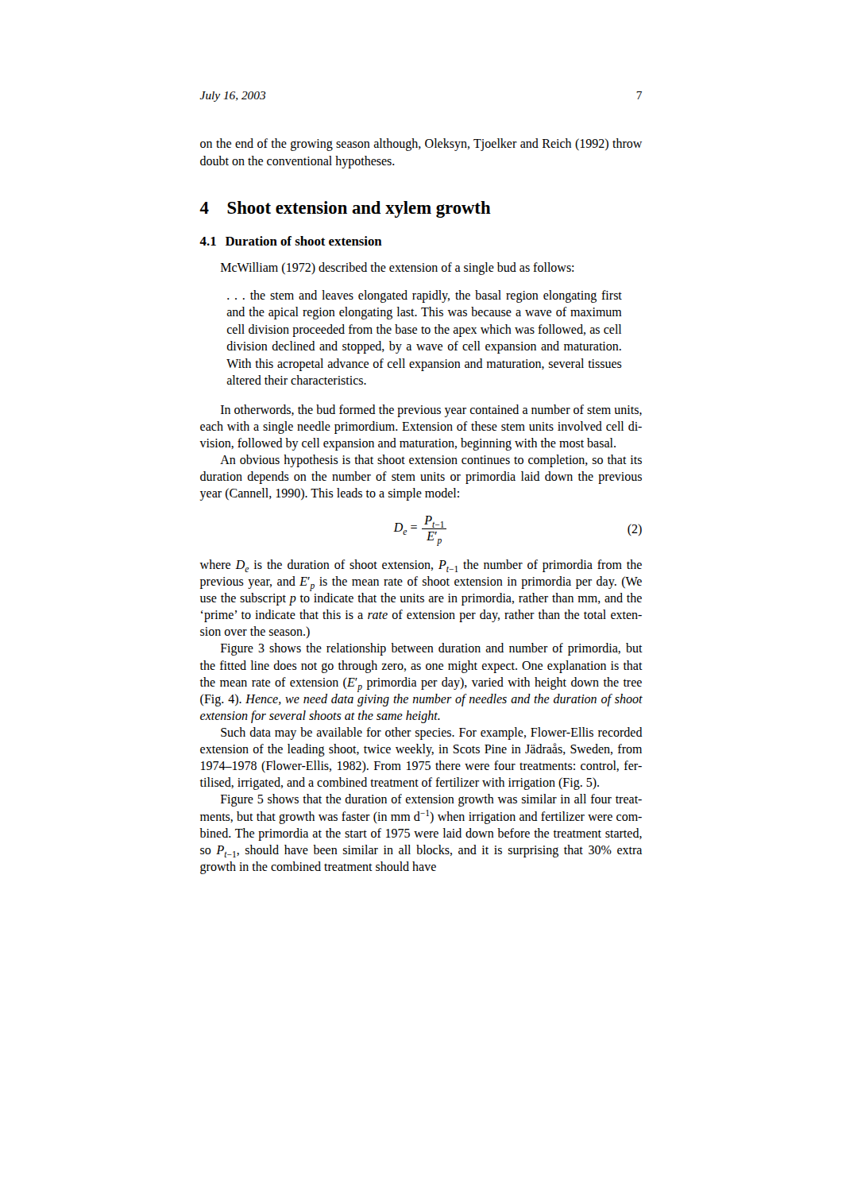July 16, 2003 7
on the end of the growing season although, Oleksyn, Tjoelker and Reich (1992) throw doubt on the conventional hypotheses.
4 Shoot extension and xylem growth
4.1 Duration of shoot extension
McWilliam (1972) described the extension of a single bud as follows:
. . . the stem and leaves elongated rapidly, the basal region elongating first and the apical region elongating last. This was because a wave of maximum cell division proceeded from the base to the apex which was followed, as cell division declined and stopped, by a wave of cell expansion and maturation. With this acropetal advance of cell expansion and maturation, several tissues altered their characteristics.
In otherwords, the bud formed the previous year contained a number of stem units, each with a single needle primordium. Extension of these stem units involved cell division, followed by cell expansion and maturation, beginning with the most basal.
An obvious hypothesis is that shoot extension continues to completion, so that its duration depends on the number of stem units or primordia laid down the previous year (Cannell, 1990). This leads to a simple model:
De = Pt−1 E′p (2)
where De is the duration of shoot extension, Pt−1 the number of primordia from the previous year, and E′p is the mean rate of shoot extension in primordia per day. (We use the subscript p to indicate that the units are in primordia, rather than mm, and the ‘prime’ to indicate that this is a rate of extension per day, rather than the total extension over the season.)
Figure 3 shows the relationship between duration and number of primordia, but the fitted line does not go through zero, as one might expect. One explanation is that the mean rate of extension (E′p primordia per day), varied with height down the tree (Fig. 4). Hence, we need data giving the number of needles and the duration of shoot extension for several shoots at the same height.
Such data may be available for other species. For example, Flower-Ellis recorded extension of the leading shoot, twice weekly, in Scots Pine in Jädraås, Sweden, from 1974–1978 (Flower-Ellis, 1982). From 1975 there were four treatments: control, fertilised, irrigated, and a combined treatment of fertilizer with irrigation (Fig. 5).
Figure 5 shows that the duration of extension growth was similar in all four treatments, but that growth was faster (in mm d−1) when irrigation and fertilizer were combined. The primordia at the start of 1975 were laid down before the treatment started, so Pt−1, should have been similar in all blocks, and it is surprising that 30% extra growth in the combined treatment should have